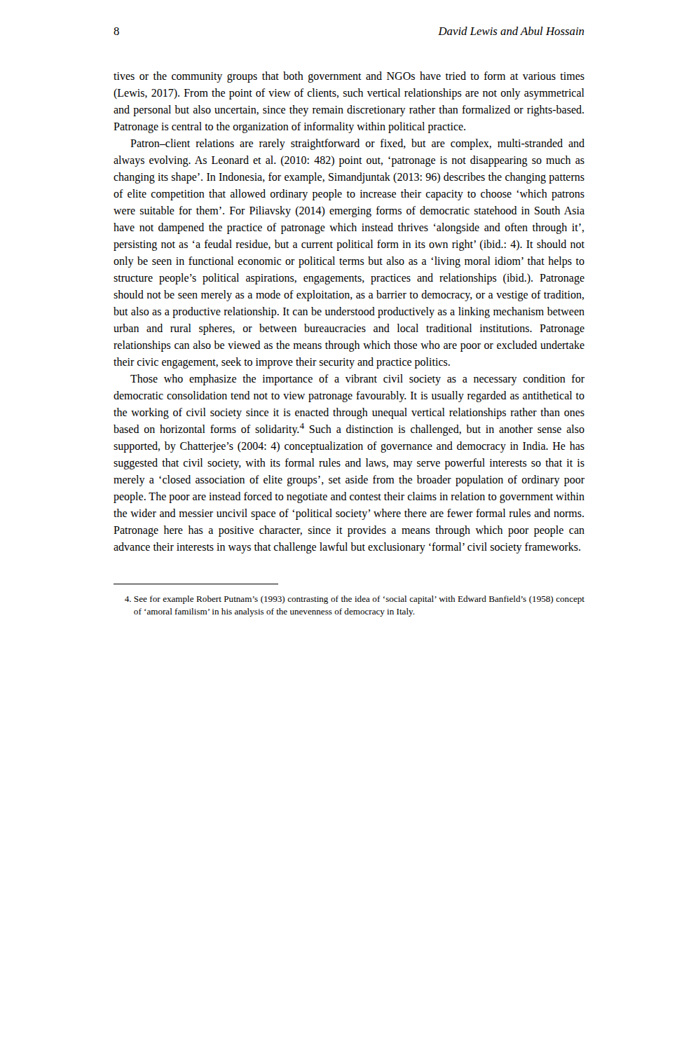8 David Lewis and Abul Hossain
tives or the community groups that both government and NGOs have tried to form at various times (Lewis, 2017). From the point of view of clients, such vertical relationships are not only asymmetrical and personal but also uncertain, since they remain discretionary rather than formalized or rights-based. Patronage is central to the organization of informality within political practice.
Patron–client relations are rarely straightforward or fixed, but are complex, multi-stranded and always evolving. As Leonard et al. (2010: 482) point out, ‘patronage is not disappearing so much as changing its shape’. In Indonesia, for example, Simandjuntak (2013: 96) describes the changing patterns of elite competition that allowed ordinary people to increase their capacity to choose ‘which patrons were suitable for them’. For Piliavsky (2014) emerging forms of democratic statehood in South Asia have not dampened the practice of patronage which instead thrives ‘alongside and often through it’, persisting not as ‘a feudal residue, but a current political form in its own right’ (ibid.: 4). It should not only be seen in functional economic or political terms but also as a ‘living moral idiom’ that helps to structure people’s political aspirations, engagements, practices and relationships (ibid.). Patronage should not be seen merely as a mode of exploitation, as a barrier to democracy, or a vestige of tradition, but also as a productive relationship. It can be understood productively as a linking mechanism between urban and rural spheres, or between bureaucracies and local traditional institutions. Patronage relationships can also be viewed as the means through which those who are poor or excluded undertake their civic engagement, seek to improve their security and practice politics.
Those who emphasize the importance of a vibrant civil society as a necessary condition for democratic consolidation tend not to view patronage favourably. It is usually regarded as antithetical to the working of civil society since it is enacted through unequal vertical relationships rather than ones based on horizontal forms of solidarity.4 Such a distinction is challenged, but in another sense also supported, by Chatterjee’s (2004: 4) conceptualization of governance and democracy in India. He has suggested that civil society, with its formal rules and laws, may serve powerful interests so that it is merely a ‘closed association of elite groups’, set aside from the broader population of ordinary poor people. The poor are instead forced to negotiate and contest their claims in relation to government within the wider and messier uncivil space of ‘political society’ where there are fewer formal rules and norms. Patronage here has a positive character, since it provides a means through which poor people can advance their interests in ways that challenge lawful but exclusionary ‘formal’ civil society frameworks.
See for example Robert Putnam’s (1993) contrasting of the idea of ‘social capital’ with Edward Banfield’s (1958) concept of ‘amoral familism’ in his analysis of the unevenness of democracy in Italy.